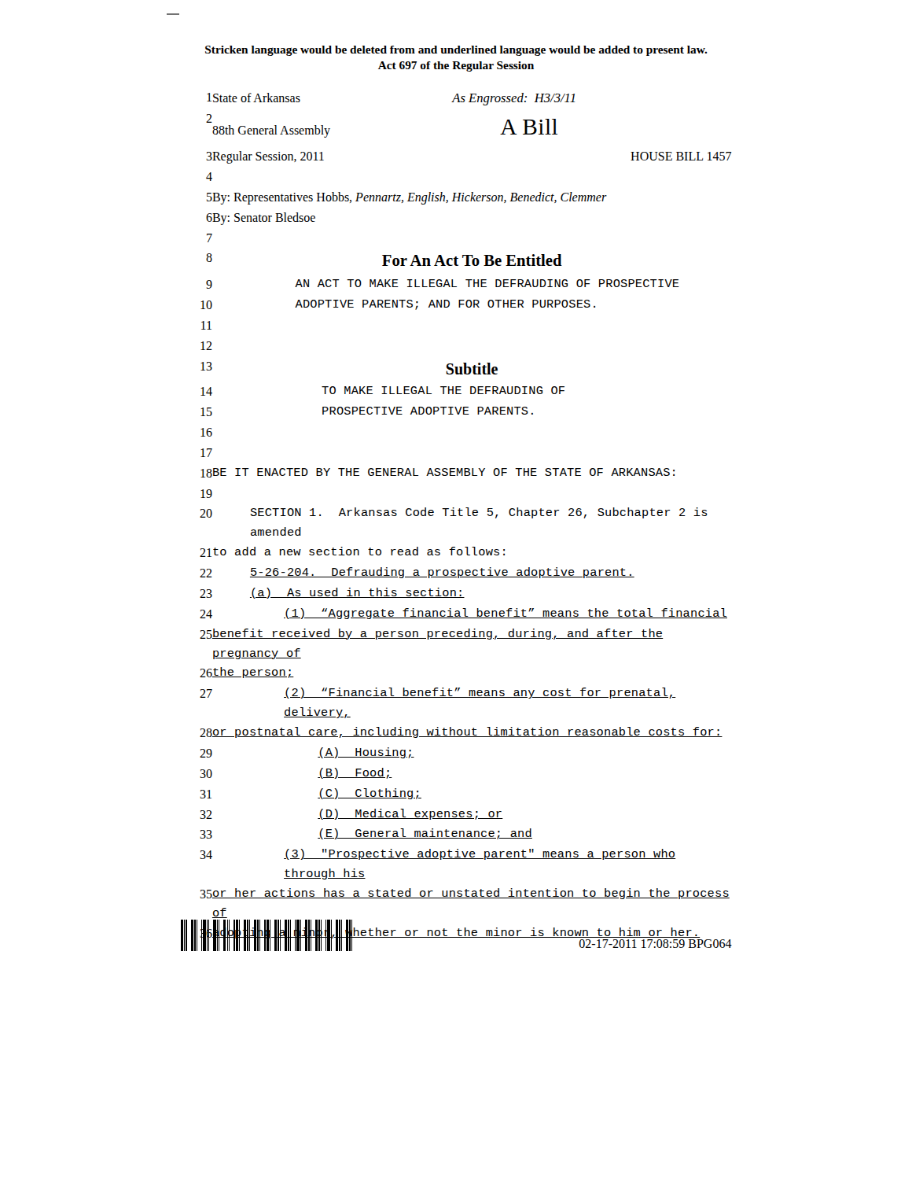Stricken language would be deleted from and underlined language would be added to present law. Act 697 of the Regular Session
| 1 | State of Arkansas As Engrossed: H3/3/11 |
| 2 | 88th General Assembly A Bill |
| 3 | Regular Session, 2011 HOUSE BILL 1457 |
| 4 | |
| 5 | By: Representatives Hobbs, Pennartz, English, Hickerson, Benedict, Clemmer |
| 6 | By: Senator Bledsoe |
| 7 | |
| 8 | For An Act To Be Entitled |
| 9 | AN ACT TO MAKE ILLEGAL THE DEFRAUDING OF PROSPECTIVE |
| 10 | ADOPTIVE PARENTS; AND FOR OTHER PURPOSES. |
| 11 | |
| 12 | |
| 13 | Subtitle |
| 14 | TO MAKE ILLEGAL THE DEFRAUDING OF |
| 15 | PROSPECTIVE ADOPTIVE PARENTS. |
| 16 | |
| 17 | |
| 18 | BE IT ENACTED BY THE GENERAL ASSEMBLY OF THE STATE OF ARKANSAS: |
| 19 | |
| 20 | SECTION 1. Arkansas Code Title 5, Chapter 26, Subchapter 2 is amended |
| 21 | to add a new section to read as follows: |
| 22 | 5-26-204. Defrauding a prospective adoptive parent. |
| 23 | (a) As used in this section: |
| 24 | (1) “Aggregate financial benefit” means the total financial |
| 25 | benefit received by a person preceding, during, and after the pregnancy of |
| 26 | the person; |
| 27 | (2) “Financial benefit” means any cost for prenatal, delivery, |
| 28 | or postnatal care, including without limitation reasonable costs for: |
| 29 | (A) Housing; |
| 30 | (B) Food; |
| 31 | (C) Clothing; |
| 32 | (D) Medical expenses; or |
| 33 | (E) General maintenance; and |
| 34 | (3) "Prospective adoptive parent" means a person who through his |
| 35 | or her actions has a stated or unstated intention to begin the process of |
| 36 | adopting a minor, whether or not the minor is known to him or her. |
02-17-2011 17:08:59 BPG064